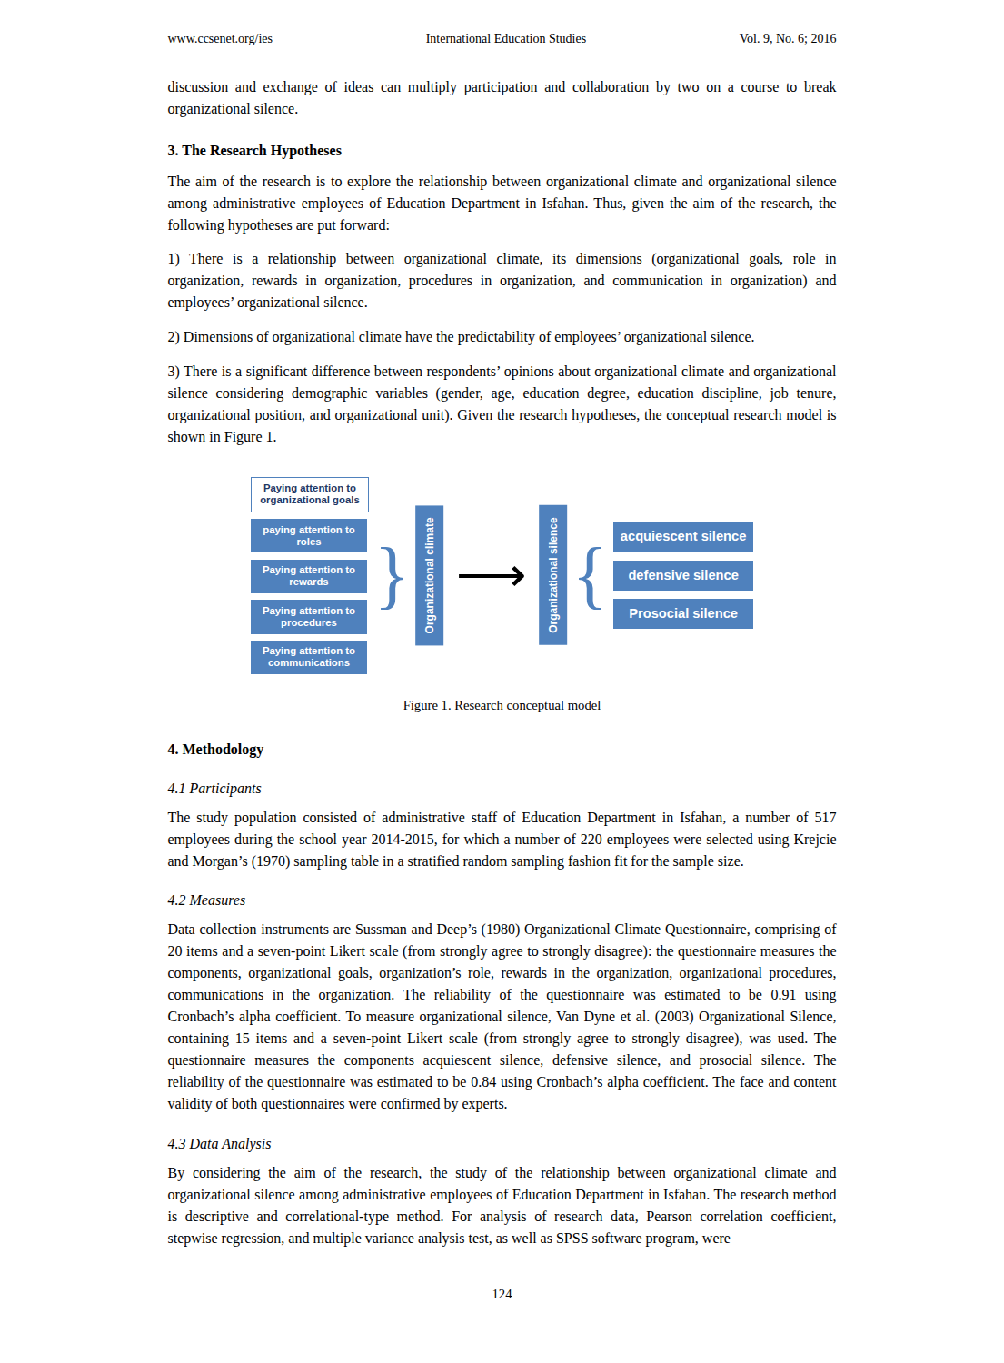www.ccsenet.org/ies
International Education Studies
Vol. 9, No. 6; 2016
discussion and exchange of ideas can multiply participation and collaboration by two on a course to break organizational silence.
3. The Research Hypotheses
The aim of the research is to explore the relationship between organizational climate and organizational silence among administrative employees of Education Department in Isfahan. Thus, given the aim of the research, the following hypotheses are put forward:
1) There is a relationship between organizational climate, its dimensions (organizational goals, role in organization, rewards in organization, procedures in organization, and communication in organization) and employees’ organizational silence.
2) Dimensions of organizational climate have the predictability of employees’ organizational silence.
3) There is a significant difference between respondents’ opinions about organizational climate and organizational silence considering demographic variables (gender, age, education degree, education discipline, job tenure, organizational position, and organizational unit). Given the research hypotheses, the conceptual research model is shown in Figure 1.
Paying attention to organizational goals
paying attention to roles
Paying attention to rewards
Paying attention to procedures
Paying attention to communications
}
Organizational climate
⟶
Organizational silence
{
acquiescent silence
defensive silence
Prosocial silence
Figure 1. Research conceptual model
4. Methodology
4.1 Participants
The study population consisted of administrative staff of Education Department in Isfahan, a number of 517 employees during the school year 2014-2015, for which a number of 220 employees were selected using Krejcie and Morgan’s (1970) sampling table in a stratified random sampling fashion fit for the sample size.
4.2 Measures
Data collection instruments are Sussman and Deep’s (1980) Organizational Climate Questionnaire, comprising of 20 items and a seven-point Likert scale (from strongly agree to strongly disagree): the questionnaire measures the components, organizational goals, organization’s role, rewards in the organization, organizational procedures, communications in the organization. The reliability of the questionnaire was estimated to be 0.91 using Cronbach’s alpha coefficient. To measure organizational silence, Van Dyne et al. (2003) Organizational Silence, containing 15 items and a seven-point Likert scale (from strongly agree to strongly disagree), was used. The questionnaire measures the components acquiescent silence, defensive silence, and prosocial silence. The reliability of the questionnaire was estimated to be 0.84 using Cronbach’s alpha coefficient. The face and content validity of both questionnaires were confirmed by experts.
4.3 Data Analysis
By considering the aim of the research, the study of the relationship between organizational climate and organizational silence among administrative employees of Education Department in Isfahan. The research method is descriptive and correlational-type method. For analysis of research data, Pearson correlation coefficient, stepwise regression, and multiple variance analysis test, as well as SPSS software program, were
124